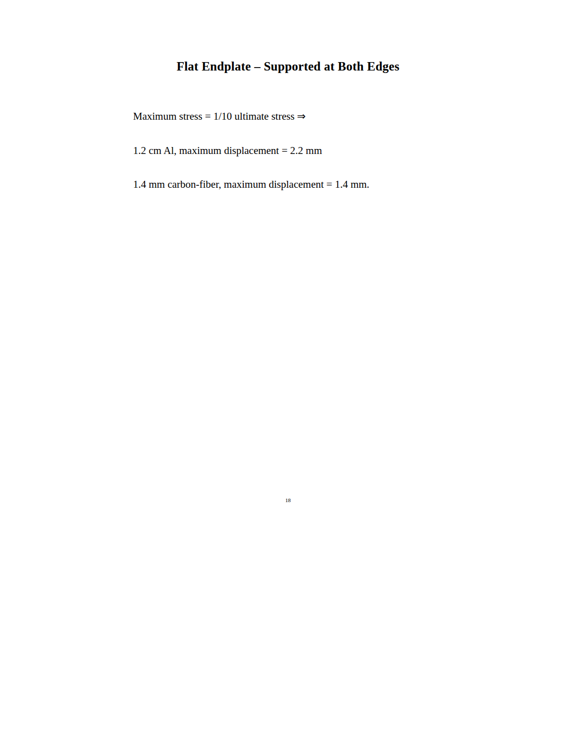Flat Endplate – Supported at Both Edges
Maximum stress = 1/10 ultimate stress ⇒
1.2 cm Al, maximum displacement = 2.2 mm
1.4 mm carbon-fiber, maximum displacement = 1.4 mm.
18